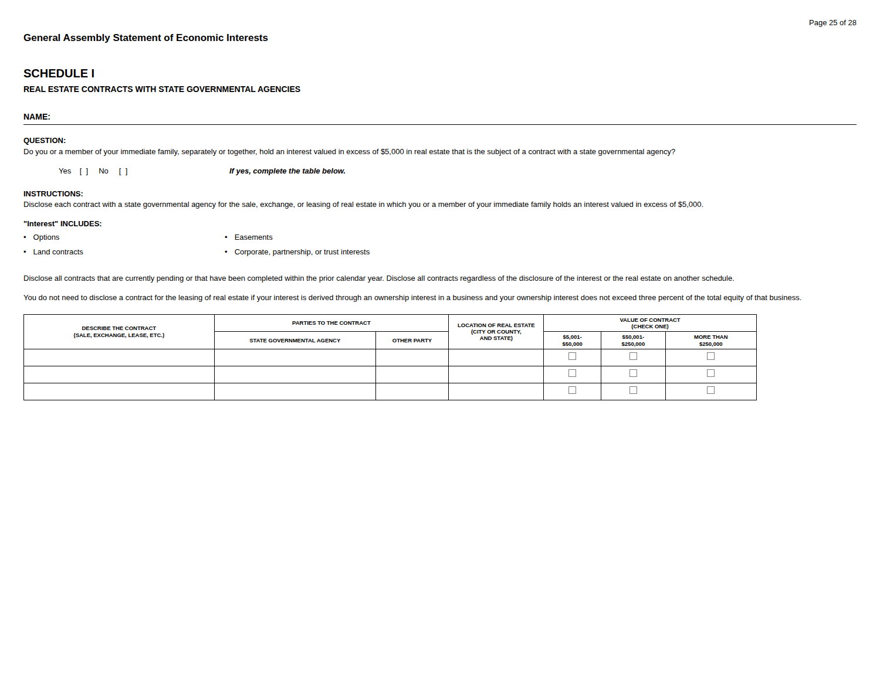Page 25 of 28
General Assembly Statement of Economic Interests
SCHEDULE I
REAL ESTATE CONTRACTS WITH STATE GOVERNMENTAL AGENCIES
NAME:
QUESTION:
Do you or a member of your immediate family, separately or together, hold an interest valued in excess of $5,000 in real estate that is the subject of a contract with a state governmental agency?
Yes [ ] No [ ] If yes, complete the table below.
INSTRUCTIONS:
Disclose each contract with a state governmental agency for the sale, exchange, or leasing of real estate in which you or a member of your immediate family holds an interest valued in excess of $5,000.
"Interest" INCLUDES:
Options Easements
Land contracts Corporate, partnership, or trust interests
Disclose all contracts that are currently pending or that have been completed within the prior calendar year. Disclose all contracts regardless of the disclosure of the interest or the real estate on another schedule.
You do not need to disclose a contract for the leasing of real estate if your interest is derived through an ownership interest in a business and your ownership interest does not exceed three percent of the total equity of that business.
| Describe the Contract (Sale, Exchange, Lease, etc.) | Parties to the Contract | Location of Real Estate (City or County, and State) | Value of Contract (Check One) |
| --- | --- | --- | --- |
| State Governmental Agency | Other Party | $5,001- $50,000 | $50,001- $250,000 | More Than $250,000 |